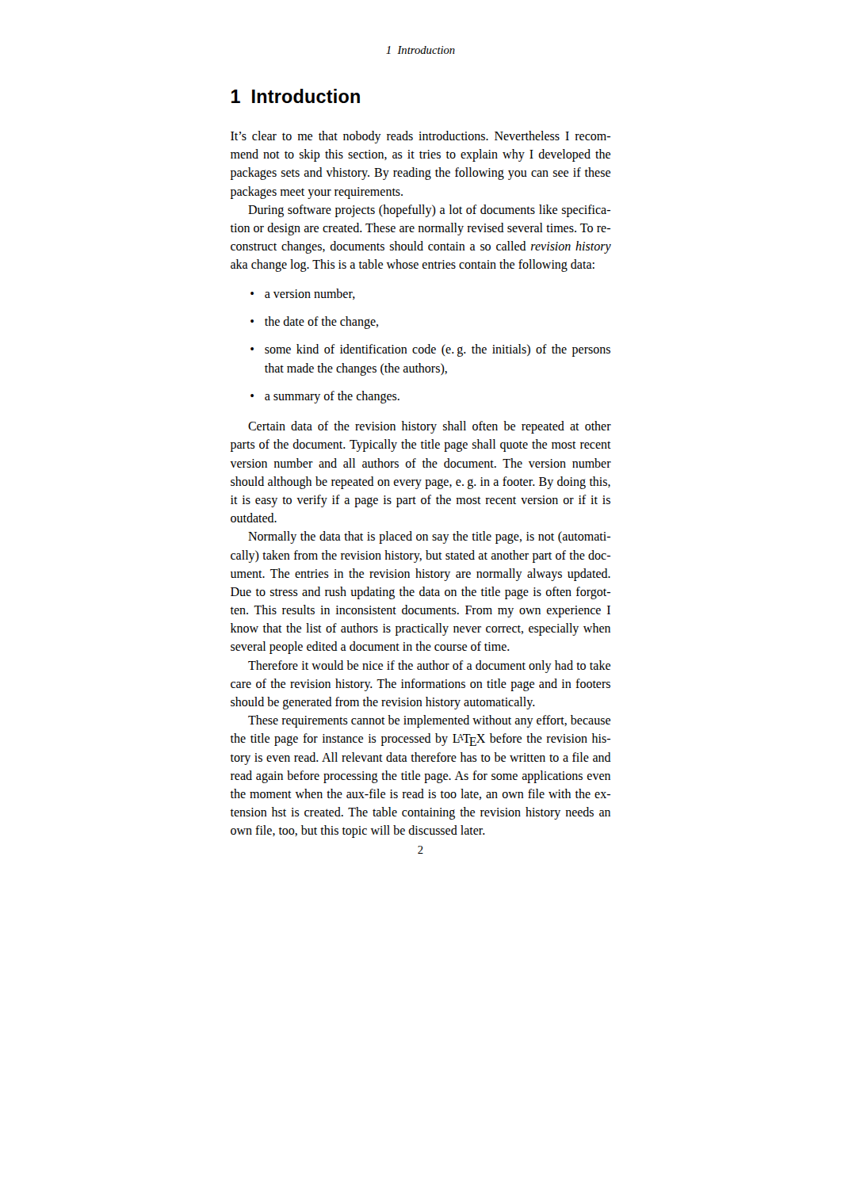1 Introduction
1 Introduction
It’s clear to me that nobody reads introductions. Nevertheless I recommend not to skip this section, as it tries to explain why I developed the packages sets and vhistory. By reading the following you can see if these packages meet your requirements.
During software projects (hopefully) a lot of documents like specification or design are created. These are normally revised several times. To reconstruct changes, documents should contain a so called revision history aka change log. This is a table whose entries contain the following data:
a version number,
the date of the change,
some kind of identification code (e. g. the initials) of the persons that made the changes (the authors),
a summary of the changes.
Certain data of the revision history shall often be repeated at other parts of the document. Typically the title page shall quote the most recent version number and all authors of the document. The version number should although be repeated on every page, e. g. in a footer. By doing this, it is easy to verify if a page is part of the most recent version or if it is outdated.
Normally the data that is placed on say the title page, is not (automatically) taken from the revision history, but stated at another part of the document. The entries in the revision history are normally always updated. Due to stress and rush updating the data on the title page is often forgotten. This results in inconsistent documents. From my own experience I know that the list of authors is practically never correct, especially when several people edited a document in the course of time.
Therefore it would be nice if the author of a document only had to take care of the revision history. The informations on title page and in footers should be generated from the revision history automatically.
These requirements cannot be implemented without any effort, because the title page for instance is processed by LATEX before the revision history is even read. All relevant data therefore has to be written to a file and read again before processing the title page. As for some applications even the moment when the aux-file is read is too late, an own file with the extension hst is created. The table containing the revision history needs an own file, too, but this topic will be discussed later.
2